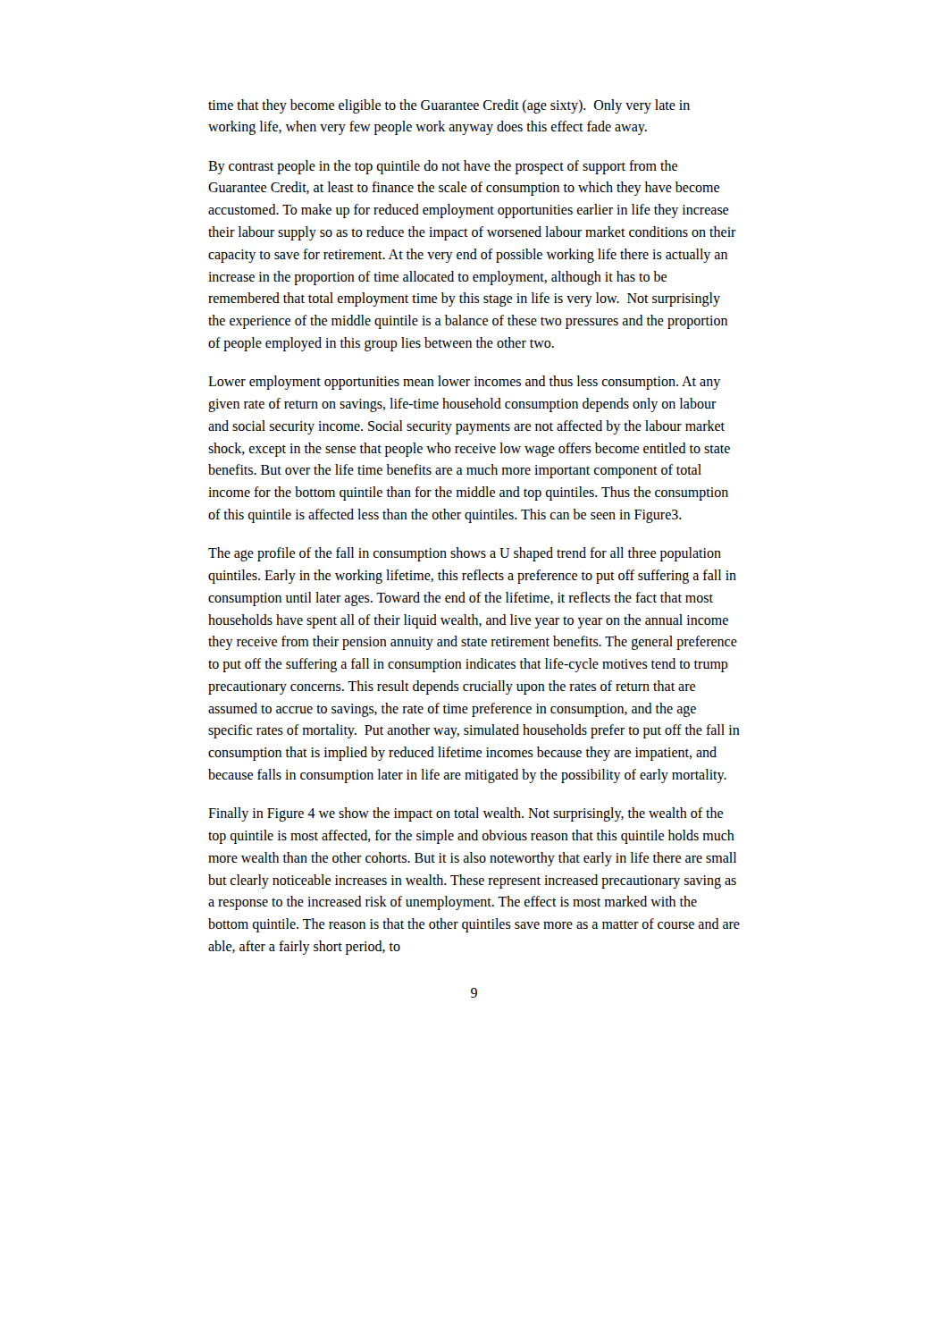time that they become eligible to the Guarantee Credit (age sixty). Only very late in working life, when very few people work anyway does this effect fade away.
By contrast people in the top quintile do not have the prospect of support from the Guarantee Credit, at least to finance the scale of consumption to which they have become accustomed. To make up for reduced employment opportunities earlier in life they increase their labour supply so as to reduce the impact of worsened labour market conditions on their capacity to save for retirement. At the very end of possible working life there is actually an increase in the proportion of time allocated to employment, although it has to be remembered that total employment time by this stage in life is very low. Not surprisingly the experience of the middle quintile is a balance of these two pressures and the proportion of people employed in this group lies between the other two.
Lower employment opportunities mean lower incomes and thus less consumption. At any given rate of return on savings, life-time household consumption depends only on labour and social security income. Social security payments are not affected by the labour market shock, except in the sense that people who receive low wage offers become entitled to state benefits. But over the life time benefits are a much more important component of total income for the bottom quintile than for the middle and top quintiles. Thus the consumption of this quintile is affected less than the other quintiles. This can be seen in Figure3.
The age profile of the fall in consumption shows a U shaped trend for all three population quintiles. Early in the working lifetime, this reflects a preference to put off suffering a fall in consumption until later ages. Toward the end of the lifetime, it reflects the fact that most households have spent all of their liquid wealth, and live year to year on the annual income they receive from their pension annuity and state retirement benefits. The general preference to put off the suffering a fall in consumption indicates that life-cycle motives tend to trump precautionary concerns. This result depends crucially upon the rates of return that are assumed to accrue to savings, the rate of time preference in consumption, and the age specific rates of mortality. Put another way, simulated households prefer to put off the fall in consumption that is implied by reduced lifetime incomes because they are impatient, and because falls in consumption later in life are mitigated by the possibility of early mortality.
Finally in Figure 4 we show the impact on total wealth. Not surprisingly, the wealth of the top quintile is most affected, for the simple and obvious reason that this quintile holds much more wealth than the other cohorts. But it is also noteworthy that early in life there are small but clearly noticeable increases in wealth. These represent increased precautionary saving as a response to the increased risk of unemployment. The effect is most marked with the bottom quintile. The reason is that the other quintiles save more as a matter of course and are able, after a fairly short period, to
9